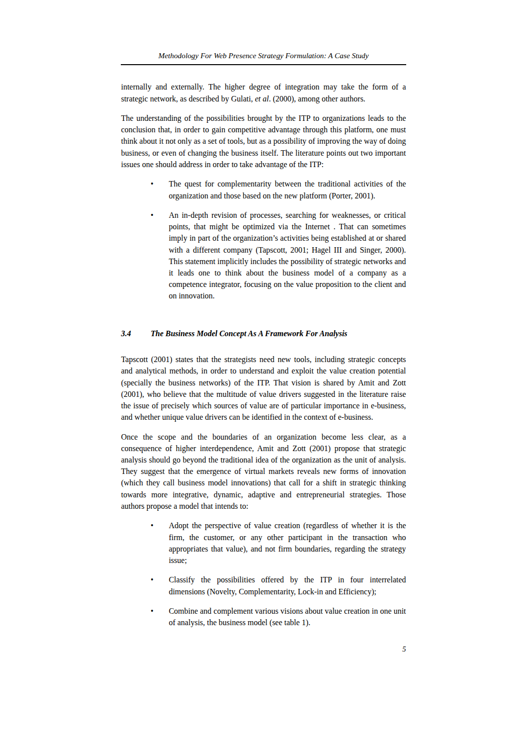Methodology For Web Presence Strategy Formulation: A Case Study
internally and externally. The higher degree of integration may take the form of a strategic network, as described by Gulati, et al. (2000), among other authors.
The understanding of the possibilities brought by the ITP to organizations leads to the conclusion that, in order to gain competitive advantage through this platform, one must think about it not only as a set of tools, but as a possibility of improving the way of doing business, or even of changing the business itself. The literature points out two important issues one should address in order to take advantage of the ITP:
The quest for complementarity between the traditional activities of the organization and those based on the new platform (Porter, 2001).
An in-depth revision of processes, searching for weaknesses, or critical points, that might be optimized via the Internet . That can sometimes imply in part of the organization’s activities being established at or shared with a different company (Tapscott, 2001; Hagel III and Singer, 2000). This statement implicitly includes the possibility of strategic networks and it leads one to think about the business model of a company as a competence integrator, focusing on the value proposition to the client and on innovation.
3.4 The Business Model Concept As A Framework For Analysis
Tapscott (2001) states that the strategists need new tools, including strategic concepts and analytical methods, in order to understand and exploit the value creation potential (specially the business networks) of the ITP. That vision is shared by Amit and Zott (2001), who believe that the multitude of value drivers suggested in the literature raise the issue of precisely which sources of value are of particular importance in e-business, and whether unique value drivers can be identified in the context of e-business.
Once the scope and the boundaries of an organization become less clear, as a consequence of higher interdependence, Amit and Zott (2001) propose that strategic analysis should go beyond the traditional idea of the organization as the unit of analysis. They suggest that the emergence of virtual markets reveals new forms of innovation (which they call business model innovations) that call for a shift in strategic thinking towards more integrative, dynamic, adaptive and entrepreneurial strategies. Those authors propose a model that intends to:
Adopt the perspective of value creation (regardless of whether it is the firm, the customer, or any other participant in the transaction who appropriates that value), and not firm boundaries, regarding the strategy issue;
Classify the possibilities offered by the ITP in four interrelated dimensions (Novelty, Complementarity, Lock-in and Efficiency);
Combine and complement various visions about value creation in one unit of analysis, the business model (see table 1).
5